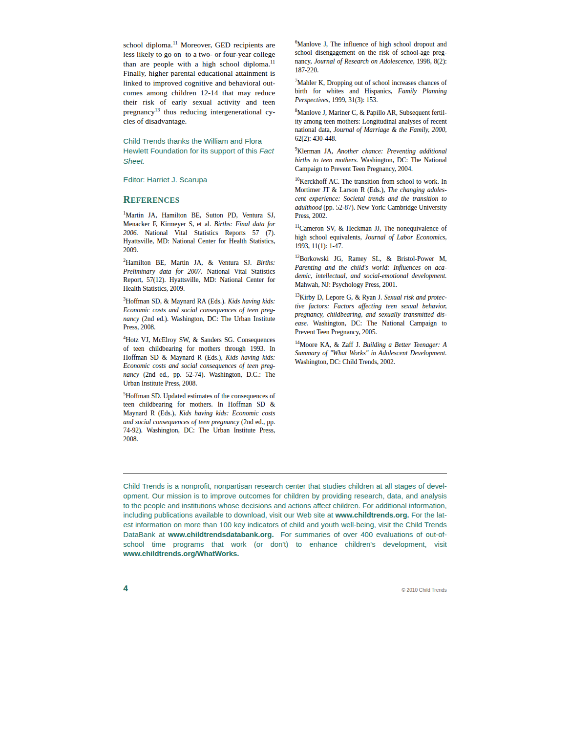school diploma.11 Moreover, GED recipients are less likely to go on to a two- or four-year college than are people with a high school diploma.11 Finally, higher parental educational attainment is linked to improved cognitive and behavioral outcomes among children 12-14 that may reduce their risk of early sexual activity and teen pregnancy13 thus reducing intergenerational cycles of disadvantage.
Child Trends thanks the William and Flora Hewlett Foundation for its support of this Fact Sheet.
Editor: Harriet J. Scarupa
REFERENCES
1Martin JA, Hamilton BE, Sutton PD, Ventura SJ, Menacker F, Kirmeyer S, et al. Births: Final data for 2006. National Vital Statistics Reports 57 (7). Hyattsville, MD: National Center for Health Statistics, 2009.
2Hamilton BE, Martin JA, & Ventura SJ. Births: Preliminary data for 2007. National Vital Statistics Report, 57(12). Hyattsville, MD: National Center for Health Statistics, 2009.
3Hoffman SD, & Maynard RA (Eds.). Kids having kids: Economic costs and social consequences of teen pregnancy (2nd ed.). Washington, DC: The Urban Institute Press, 2008.
4Hotz VJ, McElroy SW, & Sanders SG. Consequences of teen childbearing for mothers through 1993. In Hoffman SD & Maynard R (Eds.), Kids having kids: Economic costs and social consequences of teen pregnancy (2nd ed., pp. 52-74). Washington, D.C.: The Urban Institute Press, 2008.
5Hoffman SD. Updated estimates of the consequences of teen childbearing for mothers. In Hoffman SD & Maynard R (Eds.), Kids having kids: Economic costs and social consequences of teen pregnancy (2nd ed., pp. 74-92). Washington, DC: The Urban Institute Press, 2008.
6Manlove J, The influence of high school dropout and school disengagement on the risk of school-age pregnancy, Journal of Research on Adolescence, 1998, 8(2): 187-220.
7Mahler K, Dropping out of school increases chances of birth for whites and Hispanics, Family Planning Perspectives, 1999, 31(3): 153.
8Manlove J, Mariner C, & Papillo AR, Subsequent fertility among teen mothers: Longitudinal analyses of recent national data, Journal of Marriage & the Family, 2000, 62(2): 430-448.
9Klerman JA, Another chance: Preventing additional births to teen mothers. Washington, DC: The National Campaign to Prevent Teen Pregnancy, 2004.
10Kerckhoff AC. The transition from school to work. In Mortimer JT & Larson R (Eds.), The changing adolescent experience: Societal trends and the transition to adulthood (pp. 52-87). New York: Cambridge University Press, 2002.
11Cameron SV, & Heckman JJ, The nonequivalence of high school equivalents, Journal of Labor Economics, 1993, 11(1): 1-47.
12Borkowski JG, Ramey SL, & Bristol-Power M, Parenting and the child's world: Influences on academic, intellectual, and social-emotional development. Mahwah, NJ: Psychology Press, 2001.
13Kirby D, Lepore G, & Ryan J. Sexual risk and protective factors: Factors affecting teen sexual behavior, pregnancy, childbearing, and sexually transmitted disease. Washington, DC: The National Campaign to Prevent Teen Pregnancy, 2005.
14Moore KA, & Zaff J. Building a Better Teenager: A Summary of "What Works" in Adolescent Development. Washington, DC: Child Trends, 2002.
Child Trends is a nonprofit, nonpartisan research center that studies children at all stages of development. Our mission is to improve outcomes for children by providing research, data, and analysis to the people and institutions whose decisions and actions affect children. For additional information, including publications available to download, visit our Web site at www.childtrends.org. For the latest information on more than 100 key indicators of child and youth well-being, visit the Child Trends DataBank at www.childtrendsdatabank.org. For summaries of over 400 evaluations of out-of-school time programs that work (or don't) to enhance children's development, visit www.childtrends.org/WhatWorks.
4
© 2010 Child Trends